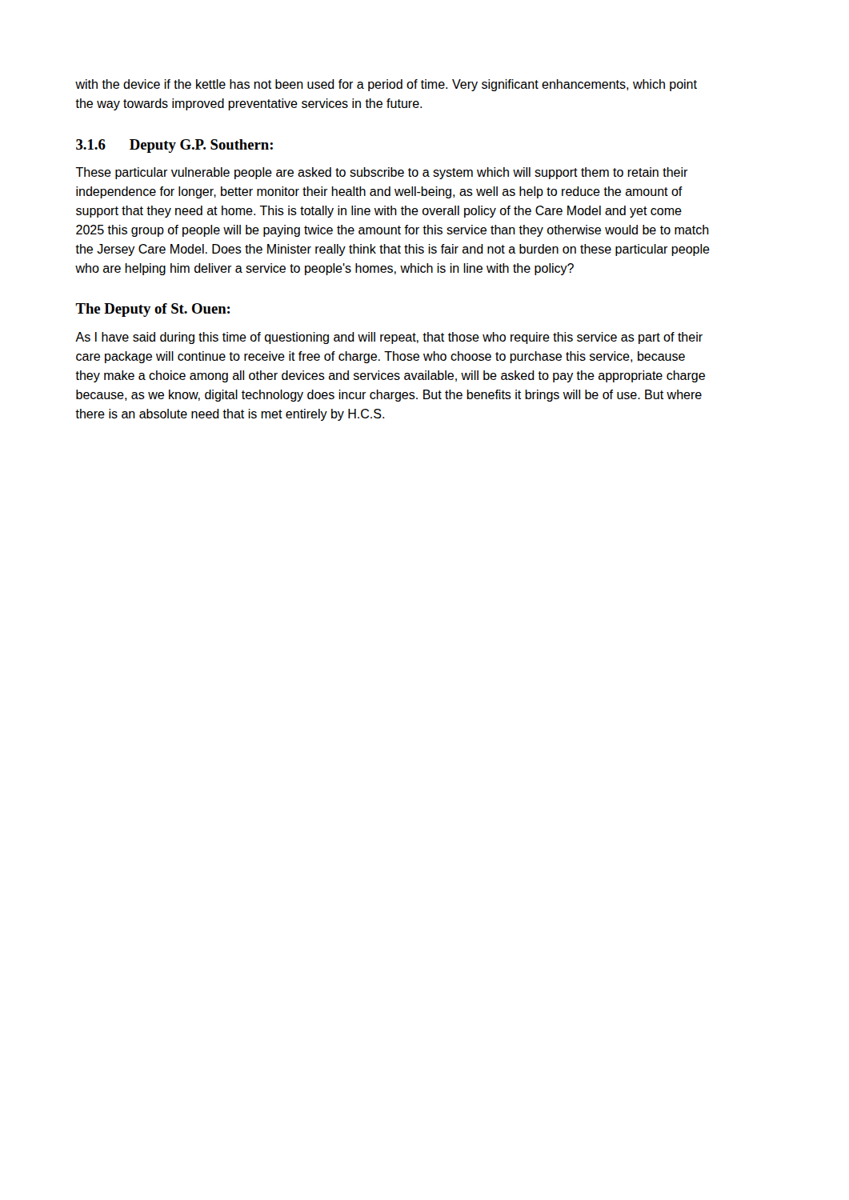with the device if the kettle has not been used for a period of time. Very significant enhancements, which point the way towards improved preventative services in the future.
3.1.6 Deputy G.P. Southern:
These particular vulnerable people are asked to subscribe to a system which will support them to retain their independence for longer, better monitor their health and well-being, as well as help to reduce the amount of support that they need at home. This is totally in line with the overall policy of the Care Model and yet come 2025 this group of people will be paying twice the amount for this service than they otherwise would be to match the Jersey Care Model. Does the Minister really think that this is fair and not a burden on these particular people who are helping him deliver a service to people's homes, which is in line with the policy?
The Deputy of St. Ouen:
As I have said during this time of questioning and will repeat, that those who require this service as part of their care package will continue to receive it free of charge. Those who choose to purchase this service, because they make a choice among all other devices and services available, will be asked to pay the appropriate charge because, as we know, digital technology does incur charges. But the benefits it brings will be of use. But where there is an absolute need that is met entirely by H.C.S.